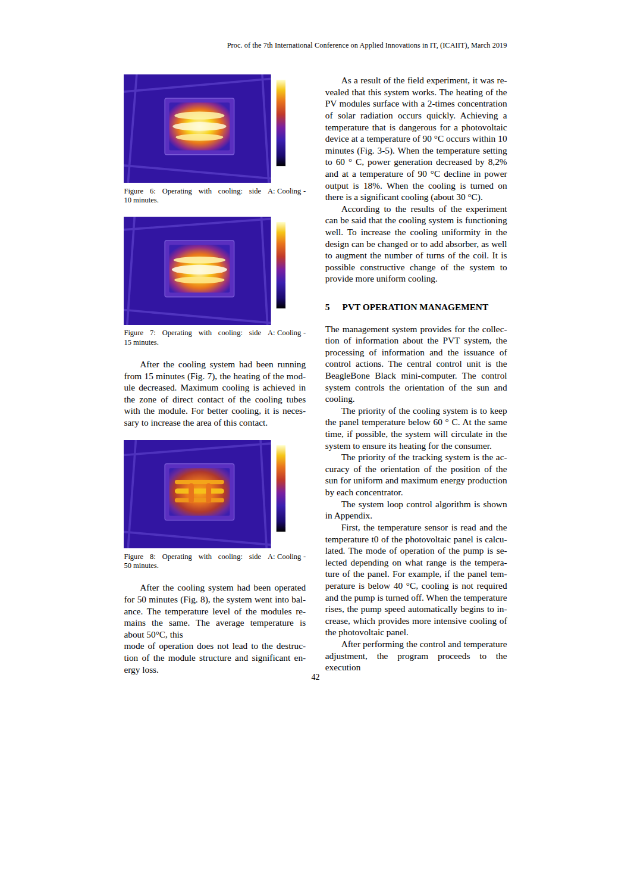Proc. of the 7th International Conference on Applied Innovations in IT, (ICAIIT), March 2019
100,0 °C 91,3 82,5 73,8 65,0 56,3 47,5 38,8 30,0
Figure 6: Operating with cooling: side A: Cooling - 10 minutes.
100,0 °C 91,3 82,5 73,8 65,0 56,3 47,5 38,8 30,0
Figure 7: Operating with cooling: side A: Cooling - 15 minutes.
After the cooling system had been running from 15 minutes (Fig. 7), the heating of the module decreased. Maximum cooling is achieved in the zone of direct contact of the cooling tubes with the module. For better cooling, it is necessary to increase the area of this contact.
100,0 °C 91,3 82,5 73,8 65,0 56,3 47,5 38,8 30,0
Figure 8: Operating with cooling: side A: Cooling - 50 minutes.
After the cooling system had been operated for 50 minutes (Fig. 8), the system went into balance. The temperature level of the modules remains the same. The average temperature is about 50°C, this
mode of operation does not lead to the destruction of the module structure and significant energy loss.
As a result of the field experiment, it was revealed that this system works. The heating of the PV modules surface with a 2-times concentration of solar radiation occurs quickly. Achieving a temperature that is dangerous for a photovoltaic device at a temperature of 90 °C occurs within 10 minutes (Fig. 3-5). When the temperature setting to 60 ° C, power generation decreased by 8,2% and at a temperature of 90 °C decline in power output is 18%. When the cooling is turned on there is a significant cooling (about 30 °C).
According to the results of the experiment can be said that the cooling system is functioning well. To increase the cooling uniformity in the design can be changed or to add absorber, as well to augment the number of turns of the coil. It is possible constructive change of the system to provide more uniform cooling.
5 PVT OPERATION MANAGEMENT
The management system provides for the collection of information about the PVT system, the processing of information and the issuance of control actions. The central control unit is the BeagleBone Black mini-computer. The control system controls the orientation of the sun and cooling.
The priority of the cooling system is to keep the panel temperature below 60 ° C. At the same time, if possible, the system will circulate in the system to ensure its heating for the consumer.
The priority of the tracking system is the accuracy of the orientation of the position of the sun for uniform and maximum energy production by each concentrator.
The system loop control algorithm is shown in Appendix.
First, the temperature sensor is read and the temperature t0 of the photovoltaic panel is calculated. The mode of operation of the pump is selected depending on what range is the temperature of the panel. For example, if the panel temperature is below 40 °C, cooling is not required and the pump is turned off. When the temperature rises, the pump speed automatically begins to increase, which provides more intensive cooling of the photovoltaic panel.
After performing the control and temperature adjustment, the program proceeds to the execution
42